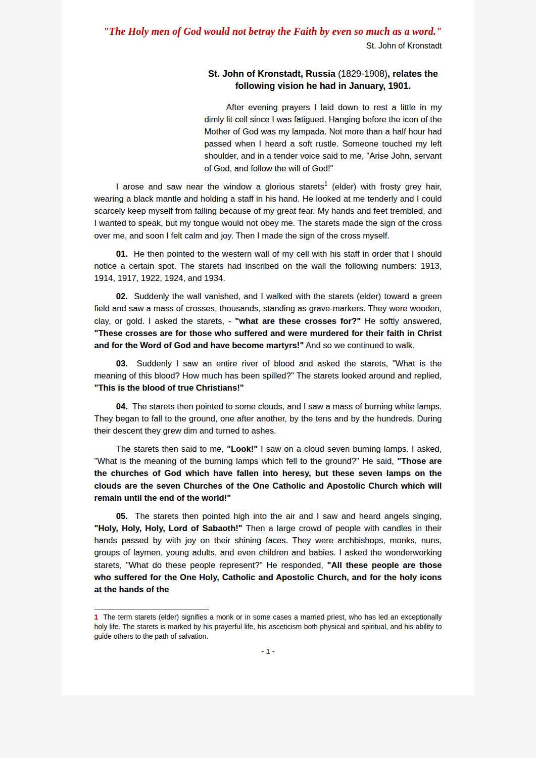"The Holy men of God would not betray the Faith by even so much as a word."
St. John of Kronstadt
St. John of Kronstadt, Russia (1829-1908), relates the following vision he had in January, 1901.
After evening prayers I laid down to rest a little in my dimly lit cell since I was fatigued. Hanging before the icon of the Mother of God was my lampada. Not more than a half hour had passed when I heard a soft rustle. Someone touched my left shoulder, and in a tender voice said to me, "Arise John, servant of God, and follow the will of God!"
I arose and saw near the window a glorious starets1 (elder) with frosty grey hair, wearing a black mantle and holding a staff in his hand. He looked at me tenderly and I could scarcely keep myself from falling because of my great fear. My hands and feet trembled, and I wanted to speak, but my tongue would not obey me. The starets made the sign of the cross over me, and soon I felt calm and joy. Then I made the sign of the cross myself.
01. He then pointed to the western wall of my cell with his staff in order that I should notice a certain spot. The starets had inscribed on the wall the following numbers: 1913, 1914, 1917, 1922, 1924, and 1934.
02. Suddenly the wall vanished, and I walked with the starets (elder) toward a green field and saw a mass of crosses, thousands, standing as grave-markers. They were wooden, clay, or gold. I asked the starets, - "what are these crosses for?" He softly answered, "These crosses are for those who suffered and were murdered for their faith in Christ and for the Word of God and have become martyrs!" And so we continued to walk.
03. Suddenly I saw an entire river of blood and asked the starets, "What is the meaning of this blood? How much has been spilled?" The starets looked around and replied, "This is the blood of true Christians!"
04. The starets then pointed to some clouds, and I saw a mass of burning white lamps. They began to fall to the ground, one after another, by the tens and by the hundreds. During their descent they grew dim and turned to ashes.
The starets then said to me, "Look!" I saw on a cloud seven burning lamps. I asked, "What is the meaning of the burning lamps which fell to the ground?" He said, "Those are the churches of God which have fallen into heresy, but these seven lamps on the clouds are the seven Churches of the One Catholic and Apostolic Church which will remain until the end of the world!"
05. The starets then pointed high into the air and I saw and heard angels singing, "Holy, Holy, Holy, Lord of Sabaoth!" Then a large crowd of people with candles in their hands passed by with joy on their shining faces. They were archbishops, monks, nuns, groups of laymen, young adults, and even children and babies. I asked the wonderworking starets, "What do these people represent?" He responded, "All these people are those who suffered for the One Holy, Catholic and Apostolic Church, and for the holy icons at the hands of the
1 The term starets (elder) signifies a monk or in some cases a married priest, who has led an exceptionally holy life. The starets is marked by his prayerful life, his asceticism both physical and spiritual, and his ability to guide others to the path of salvation.
- 1 -